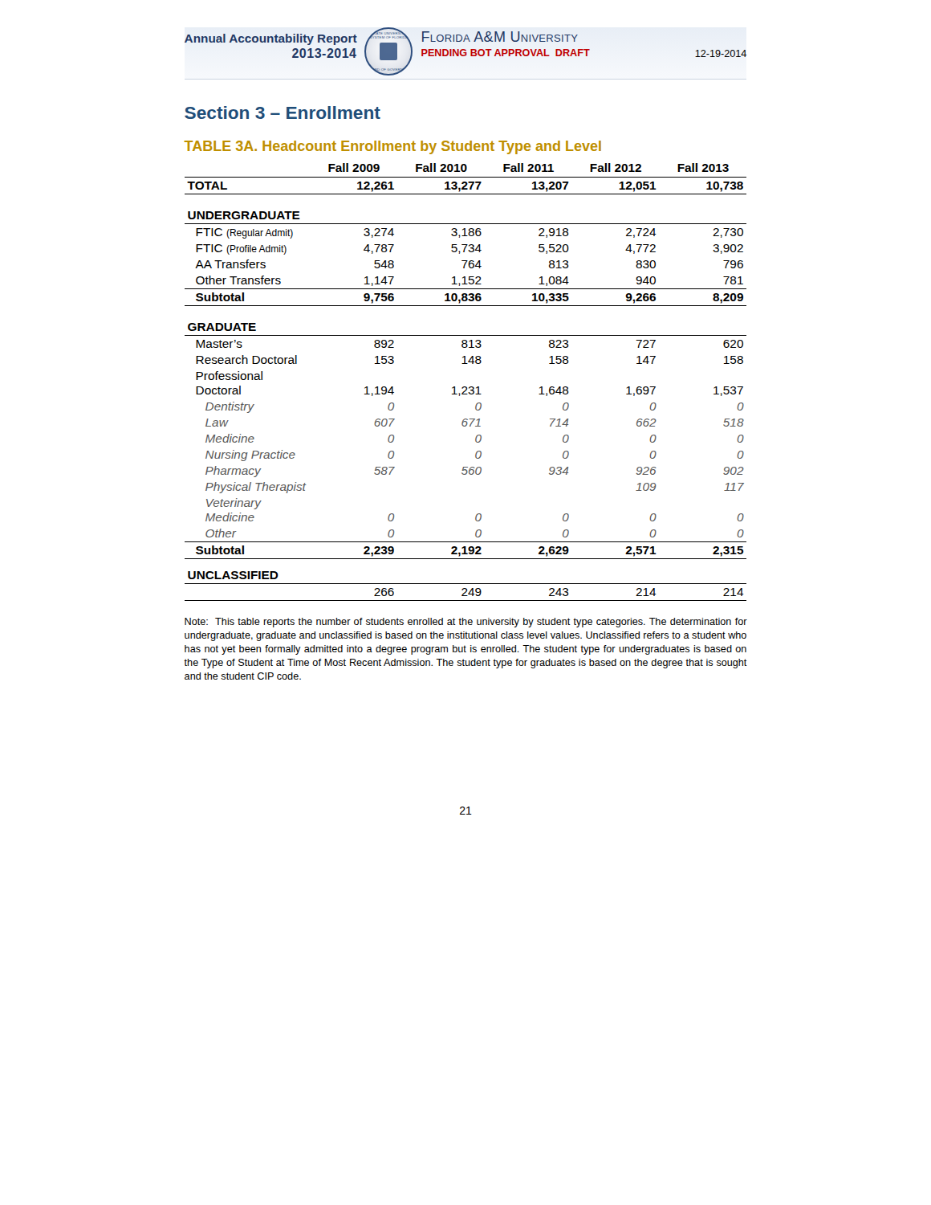Annual Accountability Report
2013-2014
STATE UNIVERSITY SYSTEM OF FLORIDA
BOARD OF GOVERNORS
Florida A&M University
PENDING BOT APPROVAL DRAFT
12-19-2014
Section 3 – Enrollment
TABLE 3A. Headcount Enrollment by Student Type and Level
| | Fall 2009 | Fall 2010 | Fall 2011 | Fall 2012 | Fall 2013 |
| --- | --- | --- | --- | --- | --- |
| TOTAL | 12,261 | 13,277 | 13,207 | 12,051 | 10,738 |
| UNDERGRADUATE | | | | | |
| FTIC (Regular Admit) | 3,274 | 3,186 | 2,918 | 2,724 | 2,730 |
| FTIC (Profile Admit) | 4,787 | 5,734 | 5,520 | 4,772 | 3,902 |
| AA Transfers | 548 | 764 | 813 | 830 | 796 |
| Other Transfers | 1,147 | 1,152 | 1,084 | 940 | 781 |
| Subtotal | 9,756 | 10,836 | 10,335 | 9,266 | 8,209 |
| GRADUATE | | | | | |
| Master’s | 892 | 813 | 823 | 727 | 620 |
| Research Doctoral | 153 | 148 | 158 | 147 | 158 |
| Professional Doctoral | 1,194 | 1,231 | 1,648 | 1,697 | 1,537 |
| Dentistry | 0 | 0 | 0 | 0 | 0 |
| Law | 607 | 671 | 714 | 662 | 518 |
| Medicine | 0 | 0 | 0 | 0 | 0 |
| Nursing Practice | 0 | 0 | 0 | 0 | 0 |
| Pharmacy | 587 | 560 | 934 | 926 | 902 |
| Physical Therapist | | | | 109 | 117 |
| Veterinary Medicine | 0 | 0 | 0 | 0 | 0 |
| Other | 0 | 0 | 0 | 0 | 0 |
| Subtotal | 2,239 | 2,192 | 2,629 | 2,571 | 2,315 |
| UNCLASSIFIED | | | | | |
| | 266 | 249 | 243 | 214 | 214 |
Note: This table reports the number of students enrolled at the university by student type categories. The determination for undergraduate, graduate and unclassified is based on the institutional class level values. Unclassified refers to a student who has not yet been formally admitted into a degree program but is enrolled. The student type for undergraduates is based on the Type of Student at Time of Most Recent Admission. The student type for graduates is based on the degree that is sought and the student CIP code.
21